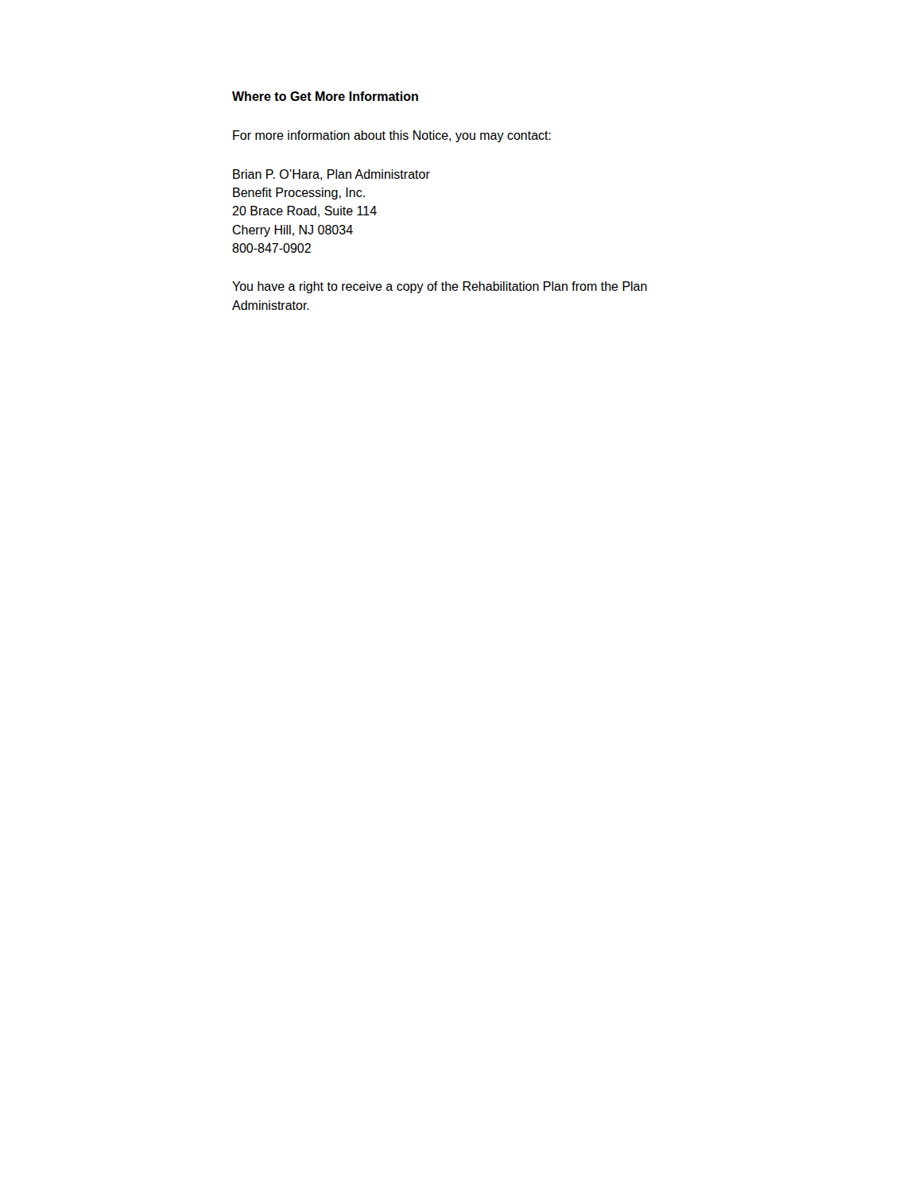Where to Get More Information
For more information about this Notice, you may contact:
Brian P. O’Hara, Plan Administrator
Benefit Processing, Inc.
20 Brace Road, Suite 114
Cherry Hill, NJ 08034
800-847-0902
You have a right to receive a copy of the Rehabilitation Plan from the Plan Administrator.